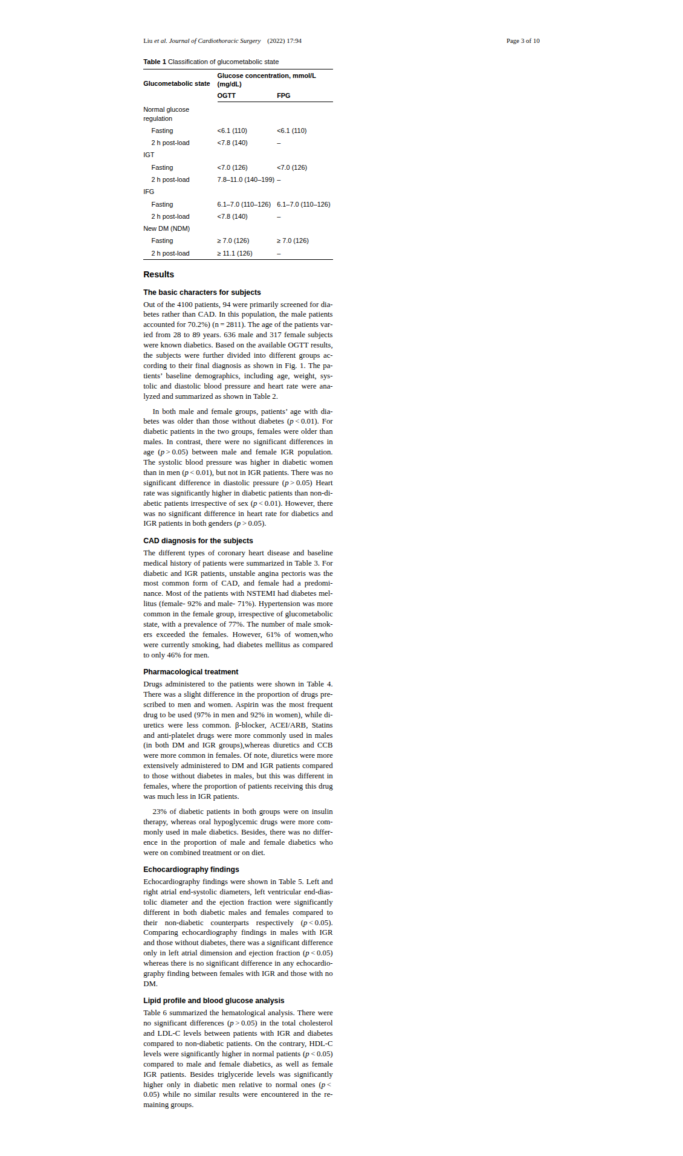Liu et al. Journal of Cardiothoracic Surgery (2022) 17:94
Page 3 of 10
Table 1 Classification of glucometabolic state
| Glucometabolic state | Glucose concentration, mmol/L (mg/dL) |
| --- | --- |
| | OGTT | FPG |
| Normal glucose regulation | | |
| Fasting | <6.1 (110) | <6.1 (110) |
| 2 h post-load | <7.8 (140) | – |
| IGT | | |
| Fasting | <7.0 (126) | <7.0 (126) |
| 2 h post-load | 7.8–11.0 (140–199) | – |
| IFG | | |
| Fasting | 6.1–7.0 (110–126) | 6.1–7.0 (110–126) |
| 2 h post-load | <7.8 (140) | – |
| New DM (NDM) | | |
| Fasting | ≥ 7.0 (126) | ≥ 7.0 (126) |
| 2 h post-load | ≥ 11.1 (126) | – |
Results
The basic characters for subjects
Out of the 4100 patients, 94 were primarily screened for diabetes rather than CAD. In this population, the male patients accounted for 70.2%) (n = 2811). The age of the patients varied from 28 to 89 years. 636 male and 317 female subjects were known diabetics. Based on the available OGTT results, the subjects were further divided into different groups according to their final diagnosis as shown in Fig. 1. The patients’ baseline demographics, including age, weight, systolic and diastolic blood pressure and heart rate were analyzed and summarized as shown in Table 2.
In both male and female groups, patients’ age with diabetes was older than those without diabetes (p < 0.01). For diabetic patients in the two groups, females were older than males. In contrast, there were no significant differences in age (p > 0.05) between male and female IGR population. The systolic blood pressure was higher in diabetic women than in men (p < 0.01), but not in IGR patients. There was no significant difference in diastolic pressure (p > 0.05) Heart rate was significantly higher in diabetic patients than non-diabetic patients irrespective of sex (p < 0.01). However, there was no significant difference in heart rate for diabetics and IGR patients in both genders (p > 0.05).
CAD diagnosis for the subjects
The different types of coronary heart disease and baseline medical history of patients were summarized in Table 3. For diabetic and IGR patients, unstable angina pectoris was the most common form of CAD, and female had a predominance. Most of the patients with NSTEMI had diabetes mellitus (female- 92% and male- 71%). Hypertension was more common in the female group, irrespective of glucometabolic state, with a prevalence of 77%. The number of male smokers exceeded the females. However, 61% of women,who were currently smoking, had diabetes mellitus as compared to only 46% for men.
Pharmacological treatment
Drugs administered to the patients were shown in Table 4. There was a slight difference in the proportion of drugs prescribed to men and women. Aspirin was the most frequent drug to be used (97% in men and 92% in women), while diuretics were less common. β-blocker, ACEI/ARB, Statins and anti-platelet drugs were more commonly used in males (in both DM and IGR groups),whereas diuretics and CCB were more common in females. Of note, diuretics were more extensively administered to DM and IGR patients compared to those without diabetes in males, but this was different in females, where the proportion of patients receiving this drug was much less in IGR patients.
23% of diabetic patients in both groups were on insulin therapy, whereas oral hypoglycemic drugs were more commonly used in male diabetics. Besides, there was no difference in the proportion of male and female diabetics who were on combined treatment or on diet.
Echocardiography findings
Echocardiography findings were shown in Table 5. Left and right atrial end-systolic diameters, left ventricular end-diastolic diameter and the ejection fraction were significantly different in both diabetic males and females compared to their non-diabetic counterparts respectively (p < 0.05). Comparing echocardiography findings in males with IGR and those without diabetes, there was a significant difference only in left atrial dimension and ejection fraction (p < 0.05) whereas there is no significant difference in any echocardiography finding between females with IGR and those with no DM.
Lipid profile and blood glucose analysis
Table 6 summarized the hematological analysis. There were no significant differences (p > 0.05) in the total cholesterol and LDL-C levels between patients with IGR and diabetes compared to non-diabetic patients. On the contrary, HDL-C levels were significantly higher in normal patients (p < 0.05) compared to male and female diabetics, as well as female IGR patients. Besides triglyceride levels was significantly higher only in diabetic men relative to normal ones (p < 0.05) while no similar results were encountered in the remaining groups.